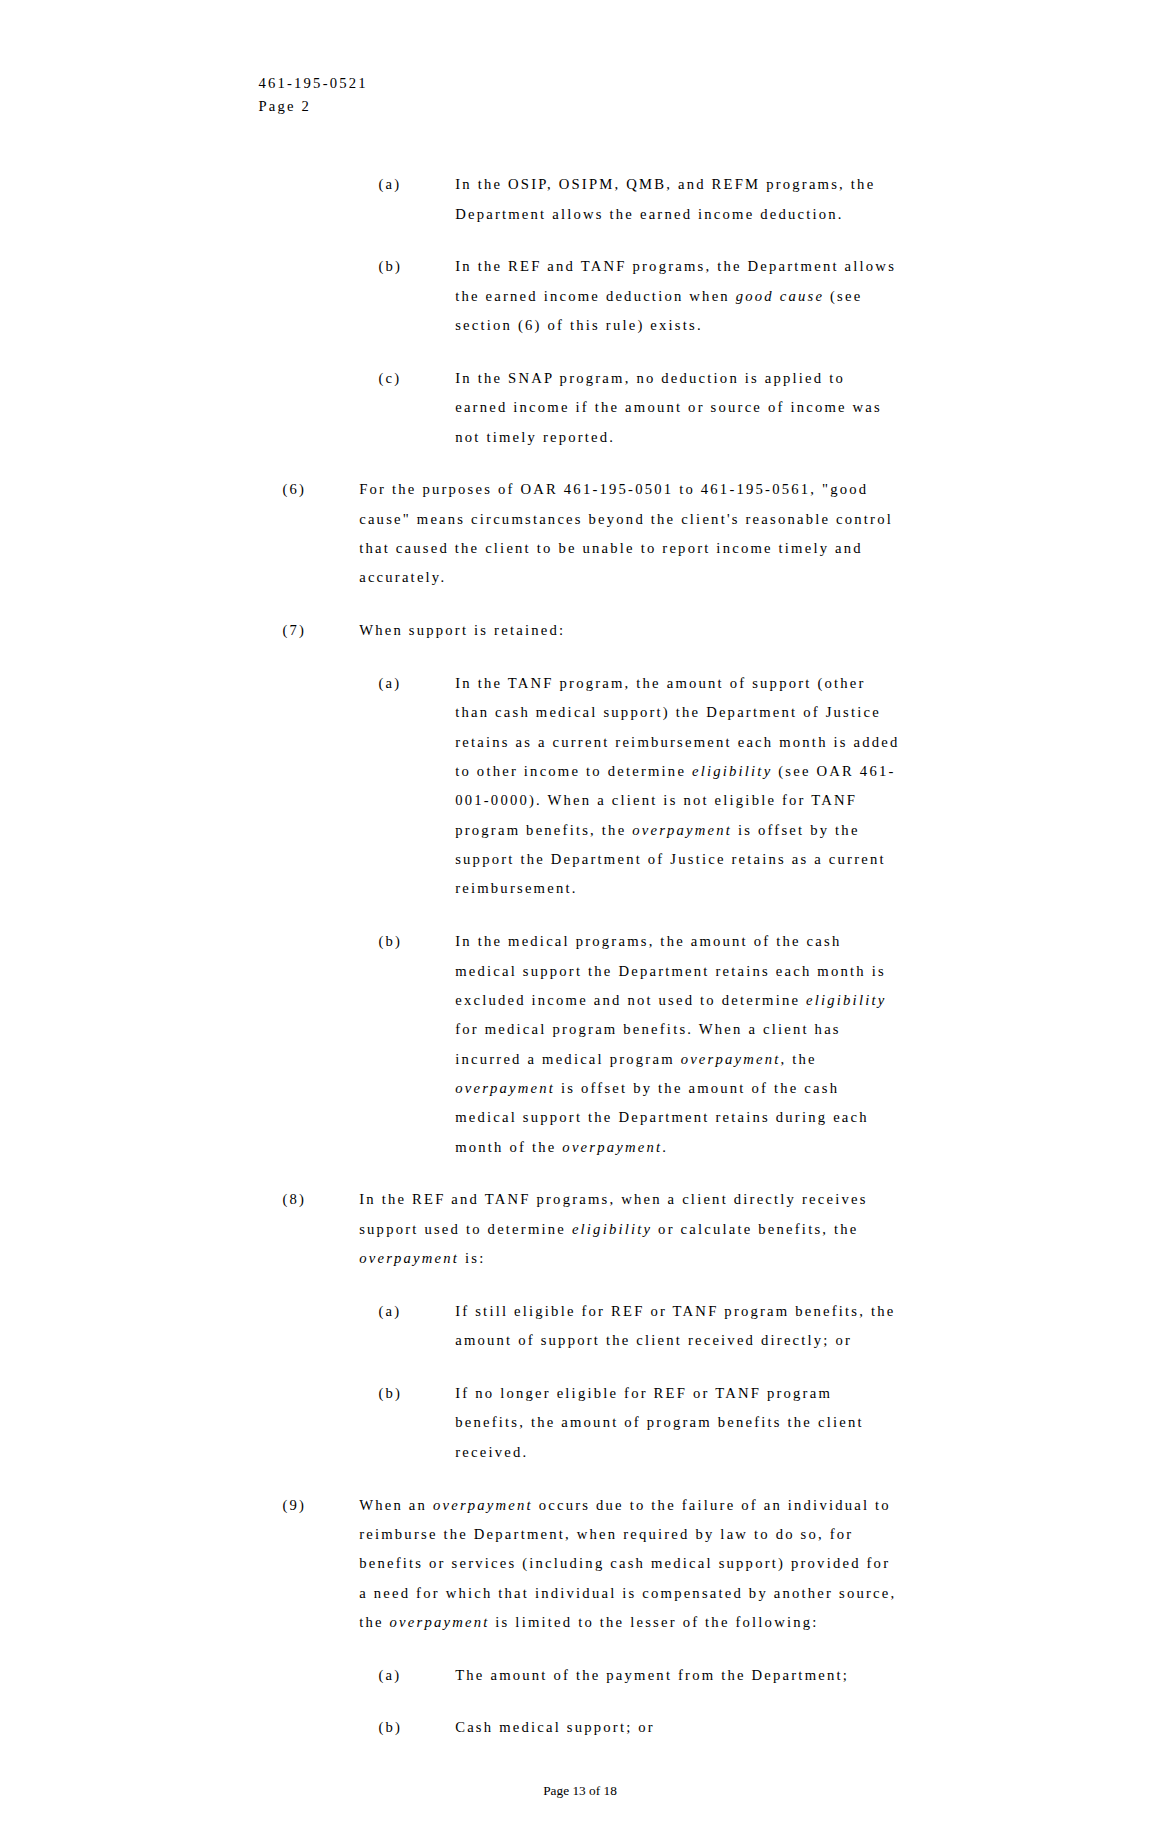461-195-0521
Page 2
(a)
In the OSIP, OSIPM, QMB, and REFM programs, the Department allows the earned income deduction.
(b)
In the REF and TANF programs, the Department allows the earned income deduction when good cause (see section (6) of this rule) exists.
(c)
In the SNAP program, no deduction is applied to earned income if the amount or source of income was not timely reported.
(6)
For the purposes of OAR 461-195-0501 to 461-195-0561, "good cause" means circumstances beyond the client's reasonable control that caused the client to be unable to report income timely and accurately.
(7)
When support is retained:
(a)
In the TANF program, the amount of support (other than cash medical support) the Department of Justice retains as a current reimbursement each month is added to other income to determine eligibility (see OAR 461-001-0000). When a client is not eligible for TANF program benefits, the overpayment is offset by the support the Department of Justice retains as a current reimbursement.
(b)
In the medical programs, the amount of the cash medical support the Department retains each month is excluded income and not used to determine eligibility for medical program benefits. When a client has incurred a medical program overpayment, the overpayment is offset by the amount of the cash medical support the Department retains during each month of the overpayment.
(8)
In the REF and TANF programs, when a client directly receives support used to determine eligibility or calculate benefits, the overpayment is:
(a)
If still eligible for REF or TANF program benefits, the amount of support the client received directly; or
(b)
If no longer eligible for REF or TANF program benefits, the amount of program benefits the client received.
(9)
When an overpayment occurs due to the failure of an individual to reimburse the Department, when required by law to do so, for benefits or services (including cash medical support) provided for a need for which that individual is compensated by another source, the overpayment is limited to the lesser of the following:
(a)
The amount of the payment from the Department;
(b)
Cash medical support; or
Page 13 of 18